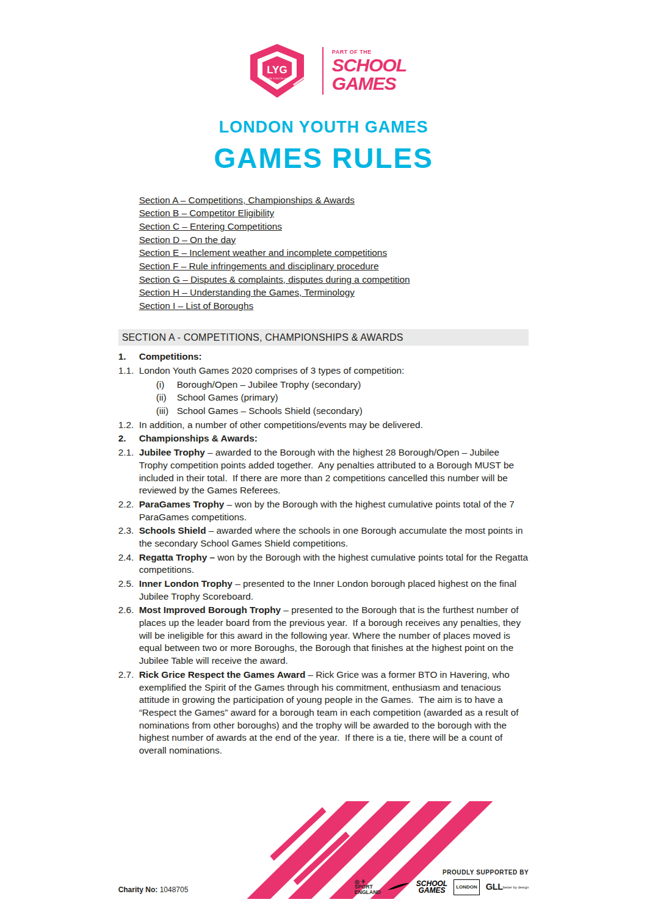LYG LONDON YOUTH GAMES
Part of the SCHOOL GAMES
London Youth Games Games Rules
Section A – Competitions, Championships & Awards Section B – Competitor Eligibility Section C – Entering Competitions Section D – On the day Section E – Inclement weather and incomplete competitions Section F – Rule infringements and disciplinary procedure Section G – Disputes & complaints, disputes during a competition Section H – Understanding the Games, Terminology Section I – List of Boroughs
SECTION A - COMPETITIONS, CHAMPIONSHIPS & AWARDS
1. Competitions:
1.1. London Youth Games 2020 comprises of 3 types of competition:
(i) Borough/Open – Jubilee Trophy (secondary)
(ii) School Games (primary)
(iii) School Games – Schools Shield (secondary)
1.2. In addition, a number of other competitions/events may be delivered.
2. Championships & Awards:
2.1. Jubilee Trophy – awarded to the Borough with the highest 28 Borough/Open – Jubilee Trophy competition points added together. Any penalties attributed to a Borough MUST be included in their total. If there are more than 2 competitions cancelled this number will be reviewed by the Games Referees.
2.2. ParaGames Trophy – won by the Borough with the highest cumulative points total of the 7 ParaGames competitions.
2.3. Schools Shield – awarded where the schools in one Borough accumulate the most points in the secondary School Games Shield competitions.
2.4. Regatta Trophy – won by the Borough with the highest cumulative points total for the Regatta competitions.
2.5. Inner London Trophy – presented to the Inner London borough placed highest on the final Jubilee Trophy Scoreboard.
2.6. Most Improved Borough Trophy – presented to the Borough that is the furthest number of places up the leader board from the previous year. If a borough receives any penalties, they will be ineligible for this award in the following year. Where the number of places moved is equal between two or more Boroughs, the Borough that finishes at the highest point on the Jubilee Table will receive the award.
2.7. Rick Grice Respect the Games Award – Rick Grice was a former BTO in Havering, who exemplified the Spirit of the Games through his commitment, enthusiasm and tenacious attitude in growing the participation of young people in the Games. The aim is to have a “Respect the Games” award for a borough team in each competition (awarded as a result of nominations from other boroughs) and the trophy will be awarded to the borough with the highest number of awards at the end of the year. If there is a tie, there will be a count of overall nominations.
Charity No: 1048705
PROUDLY SUPPORTED BY
◎ ⚘ SPORT
ENGLAND
SCHOOL
GAMES
LONDON
GLLbetter by design